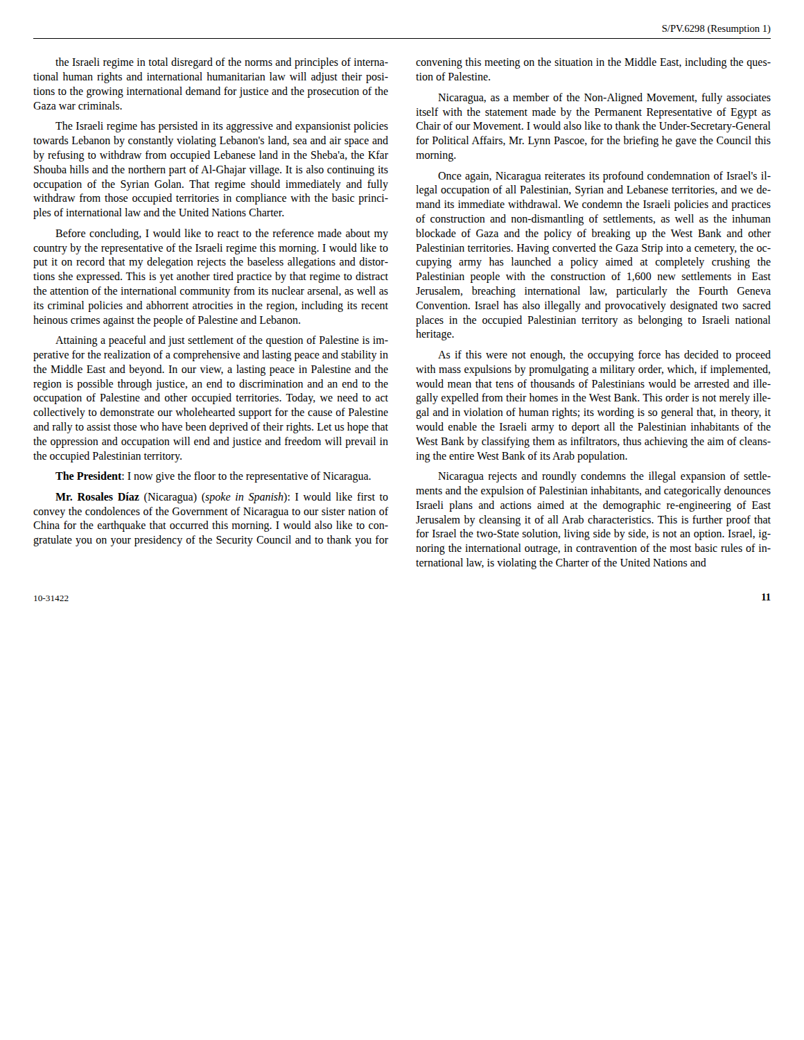S/PV.6298 (Resumption 1)
the Israeli regime in total disregard of the norms and principles of international human rights and international humanitarian law will adjust their positions to the growing international demand for justice and the prosecution of the Gaza war criminals.
The Israeli regime has persisted in its aggressive and expansionist policies towards Lebanon by constantly violating Lebanon's land, sea and air space and by refusing to withdraw from occupied Lebanese land in the Sheba'a, the Kfar Shouba hills and the northern part of Al-Ghajar village. It is also continuing its occupation of the Syrian Golan. That regime should immediately and fully withdraw from those occupied territories in compliance with the basic principles of international law and the United Nations Charter.
Before concluding, I would like to react to the reference made about my country by the representative of the Israeli regime this morning. I would like to put it on record that my delegation rejects the baseless allegations and distortions she expressed. This is yet another tired practice by that regime to distract the attention of the international community from its nuclear arsenal, as well as its criminal policies and abhorrent atrocities in the region, including its recent heinous crimes against the people of Palestine and Lebanon.
Attaining a peaceful and just settlement of the question of Palestine is imperative for the realization of a comprehensive and lasting peace and stability in the Middle East and beyond. In our view, a lasting peace in Palestine and the region is possible through justice, an end to discrimination and an end to the occupation of Palestine and other occupied territories. Today, we need to act collectively to demonstrate our wholehearted support for the cause of Palestine and rally to assist those who have been deprived of their rights. Let us hope that the oppression and occupation will end and justice and freedom will prevail in the occupied Palestinian territory.
The President: I now give the floor to the representative of Nicaragua.
Mr. Rosales Díaz (Nicaragua) (spoke in Spanish): I would like first to convey the condolences of the Government of Nicaragua to our sister nation of China for the earthquake that occurred this morning. I would also like to congratulate you on your presidency of the Security Council and to thank you for convening this meeting on the situation in the Middle East, including the question of Palestine.
Nicaragua, as a member of the Non-Aligned Movement, fully associates itself with the statement made by the Permanent Representative of Egypt as Chair of our Movement. I would also like to thank the Under-Secretary-General for Political Affairs, Mr. Lynn Pascoe, for the briefing he gave the Council this morning.
Once again, Nicaragua reiterates its profound condemnation of Israel's illegal occupation of all Palestinian, Syrian and Lebanese territories, and we demand its immediate withdrawal. We condemn the Israeli policies and practices of construction and non-dismantling of settlements, as well as the inhuman blockade of Gaza and the policy of breaking up the West Bank and other Palestinian territories. Having converted the Gaza Strip into a cemetery, the occupying army has launched a policy aimed at completely crushing the Palestinian people with the construction of 1,600 new settlements in East Jerusalem, breaching international law, particularly the Fourth Geneva Convention. Israel has also illegally and provocatively designated two sacred places in the occupied Palestinian territory as belonging to Israeli national heritage.
As if this were not enough, the occupying force has decided to proceed with mass expulsions by promulgating a military order, which, if implemented, would mean that tens of thousands of Palestinians would be arrested and illegally expelled from their homes in the West Bank. This order is not merely illegal and in violation of human rights; its wording is so general that, in theory, it would enable the Israeli army to deport all the Palestinian inhabitants of the West Bank by classifying them as infiltrators, thus achieving the aim of cleansing the entire West Bank of its Arab population.
Nicaragua rejects and roundly condemns the illegal expansion of settlements and the expulsion of Palestinian inhabitants, and categorically denounces Israeli plans and actions aimed at the demographic re-engineering of East Jerusalem by cleansing it of all Arab characteristics. This is further proof that for Israel the two-State solution, living side by side, is not an option. Israel, ignoring the international outrage, in contravention of the most basic rules of international law, is violating the Charter of the United Nations and
10-31422 11